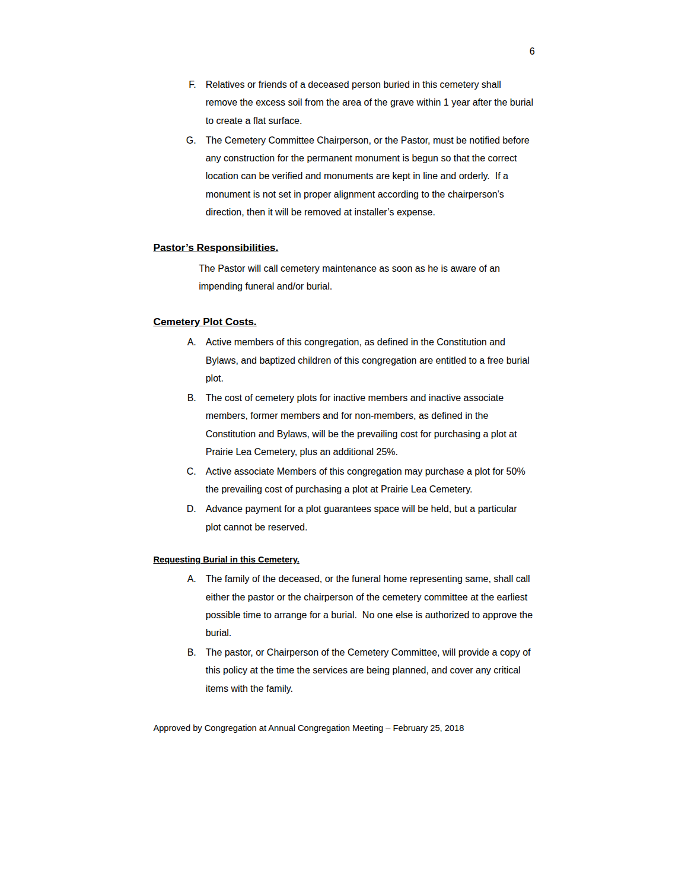6
Relatives or friends of a deceased person buried in this cemetery shall remove the excess soil from the area of the grave within 1 year after the burial to create a flat surface.
The Cemetery Committee Chairperson, or the Pastor, must be notified before any construction for the permanent monument is begun so that the correct location can be verified and monuments are kept in line and orderly. If a monument is not set in proper alignment according to the chairperson’s direction, then it will be removed at installer’s expense.
Pastor’s Responsibilities.
The Pastor will call cemetery maintenance as soon as he is aware of an impending funeral and/or burial.
Cemetery Plot Costs.
Active members of this congregation, as defined in the Constitution and Bylaws, and baptized children of this congregation are entitled to a free burial plot.
The cost of cemetery plots for inactive members and inactive associate members, former members and for non-members, as defined in the Constitution and Bylaws, will be the prevailing cost for purchasing a plot at Prairie Lea Cemetery, plus an additional 25%.
Active associate Members of this congregation may purchase a plot for 50% the prevailing cost of purchasing a plot at Prairie Lea Cemetery.
Advance payment for a plot guarantees space will be held, but a particular plot cannot be reserved.
Requesting Burial in this Cemetery.
The family of the deceased, or the funeral home representing same, shall call either the pastor or the chairperson of the cemetery committee at the earliest possible time to arrange for a burial. No one else is authorized to approve the burial.
The pastor, or Chairperson of the Cemetery Committee, will provide a copy of this policy at the time the services are being planned, and cover any critical items with the family.
Approved by Congregation at Annual Congregation Meeting – February 25, 2018